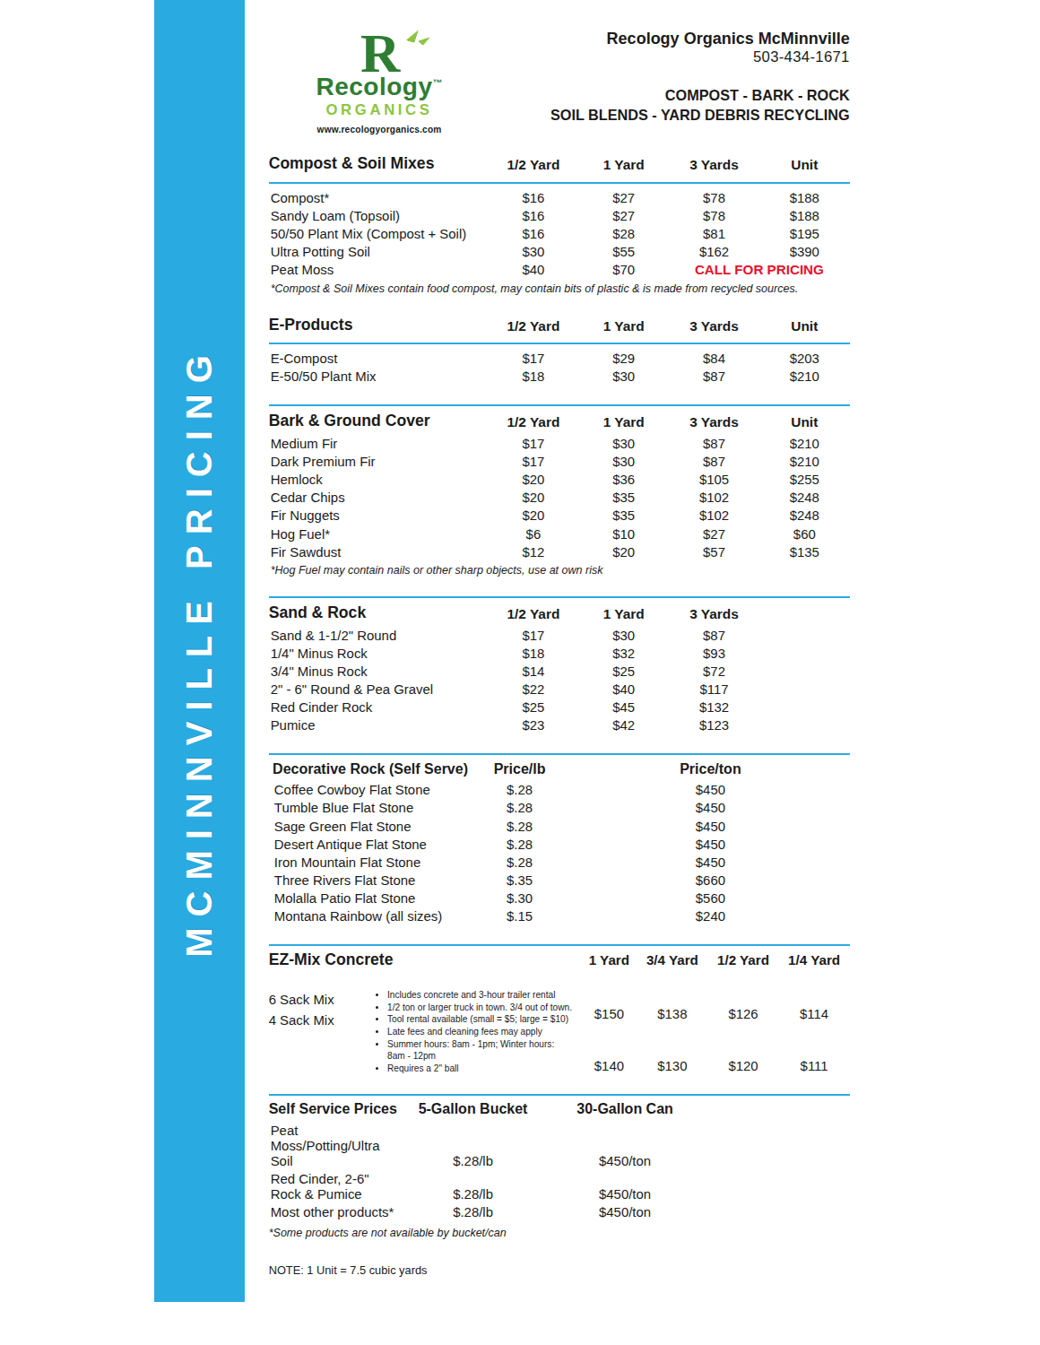MCMINNVILLE PRICING
R
Recology™
ORGANICS
www.recologyorganics.com
Recology Organics McMinnville
503-434-1671
COMPOST - BARK - ROCK
SOIL BLENDS - YARD DEBRIS RECYCLING
| Compost & Soil Mixes | 1/2 Yard | 1 Yard | 3 Yards | Unit |
| --- | --- | --- | --- | --- |
| Compost* | $16 | $27 | $78 | $188 |
| Sandy Loam (Topsoil) | $16 | $27 | $78 | $188 |
| 50/50 Plant Mix (Compost + Soil) | $16 | $28 | $81 | $195 |
| Ultra Potting Soil | $30 | $55 | $162 | $390 |
| Peat Moss | $40 | $70 | CALL FOR PRICING |
*Compost & Soil Mixes contain food compost, may contain bits of plastic & is made from recycled sources.
| E-Products | 1/2 Yard | 1 Yard | 3 Yards | Unit |
| --- | --- | --- | --- | --- |
| E-Compost | $17 | $29 | $84 | $203 |
| E-50/50 Plant Mix | $18 | $30 | $87 | $210 |
| Bark & Ground Cover | 1/2 Yard | 1 Yard | 3 Yards | Unit |
| --- | --- | --- | --- | --- |
| Medium Fir | $17 | $30 | $87 | $210 |
| Dark Premium Fir | $17 | $30 | $87 | $210 |
| Hemlock | $20 | $36 | $105 | $255 |
| Cedar Chips | $20 | $35 | $102 | $248 |
| Fir Nuggets | $20 | $35 | $102 | $248 |
| Hog Fuel* | $6 | $10 | $27 | $60 |
| Fir Sawdust | $12 | $20 | $57 | $135 |
*Hog Fuel may contain nails or other sharp objects, use at own risk
| Sand & Rock | 1/2 Yard | 1 Yard | 3 Yards | |
| --- | --- | --- | --- | --- |
| Sand & 1-1/2" Round | $17 | $30 | $87 | |
| 1/4" Minus Rock | $18 | $32 | $93 | |
| 3/4" Minus Rock | $14 | $25 | $72 | |
| 2" - 6" Round & Pea Gravel | $22 | $40 | $117 | |
| Red Cinder Rock | $25 | $45 | $132 | |
| Pumice | $23 | $42 | $123 | |
| Decorative Rock (Self Serve) | Price/lb | | Price/ton | |
| --- | --- | --- | --- | --- |
| Coffee Cowboy Flat Stone | $.28 | | $450 | |
| Tumble Blue Flat Stone | $.28 | | $450 | |
| Sage Green Flat Stone | $.28 | | $450 | |
| Desert Antique Flat Stone | $.28 | | $450 | |
| Iron Mountain Flat Stone | $.28 | | $450 | |
| Three Rivers Flat Stone | $.35 | | $660 | |
| Molalla Patio Flat Stone | $.30 | | $560 | |
| Montana Rainbow (all sizes) | $.15 | | $240 | |
EZ-Mix Concrete
6 Sack Mix
4 Sack Mix
Includes concrete and 3-hour trailer rental
1/2 ton or larger truck in town. 3/4 out of town.
Tool rental available (small = $5; large = $10)
Late fees and cleaning fees may apply
Summer hours: 8am - 1pm; Winter hours: 8am - 12pm
Requires a 2" ball
| 1 Yard | 3/4 Yard | 1/2 Yard | 1/4 Yard |
| --- | --- | --- | --- |
| $150 | $138 | $126 | $114 |
| $140 | $130 | $120 | $111 |
| Self Service Prices | 5-Gallon Bucket | 30-Gallon Can | |
| --- | --- | --- | --- |
| Peat Moss/Potting/Ultra Soil | $.28/lb | $450/ton | |
| Red Cinder, 2-6" Rock & Pumice | $.28/lb | $450/ton | |
| Most other products* | $.28/lb | $450/ton | |
*Some products are not available by bucket/can
NOTE: 1 Unit = 7.5 cubic yards